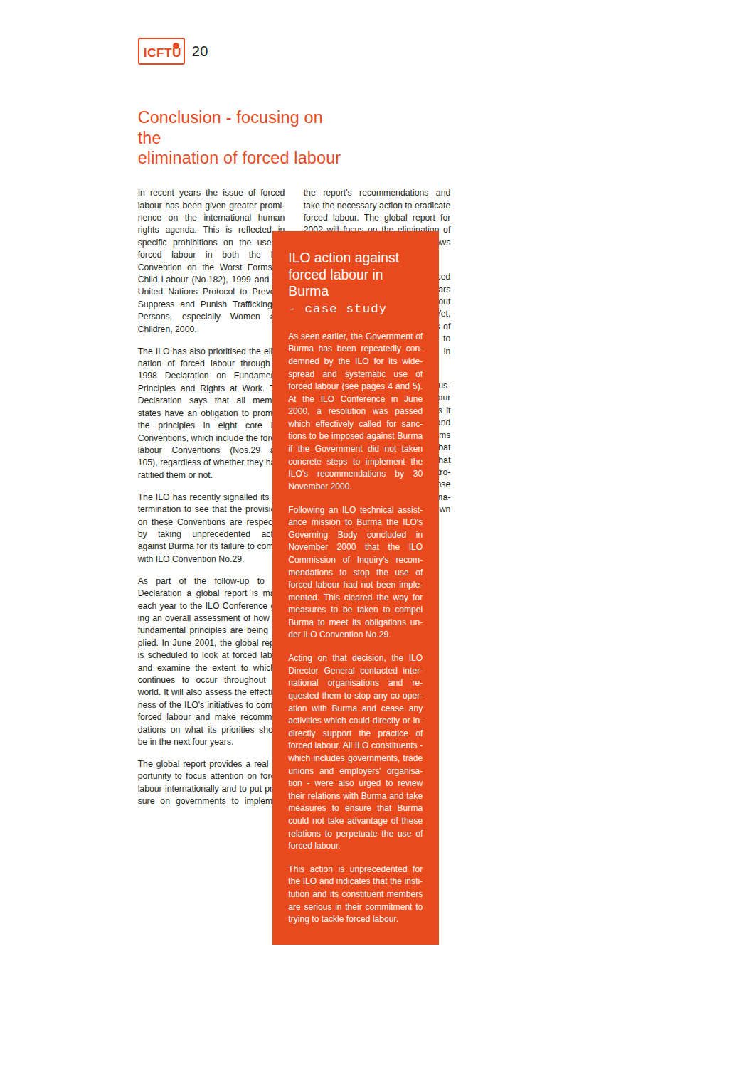ICFTU
20
Conclusion - focusing on the
elimination of forced labour
ILO action against forced labour in Burma
- case study
As seen earlier, the Government of Burma has been repeatedly condemned by the ILO for its widespread and systematic use of forced labour (see pages 4 and 5). At the ILO Conference in June 2000, a resolution was passed which effectively called for sanctions to be imposed against Burma if the Government did not taken concrete steps to implement the ILO's recommendations by 30 November 2000.
Following an ILO technical assistance mission to Burma the ILO's Governing Body concluded in November 2000 that the ILO Commission of Inquiry's recommendations to stop the use of forced labour had not been implemented. This cleared the way for measures to be taken to compel Burma to meet its obligations under ILO Convention No.29.
Acting on that decision, the ILO Director General contacted international organisations and requested them to stop any co-operation with Burma and cease any activities which could directly or indirectly support the practice of forced labour. All ILO constituents - which includes governments, trade unions and employers' organisation - were also urged to review their relations with Burma and take measures to ensure that Burma could not take advantage of these relations to perpetuate the use of forced labour.
This action is unprecedented for the ILO and indicates that the institution and its constituent members are serious in their commitment to trying to tackle forced labour.
In recent years the issue of forced labour has been given greater prominence on the international human rights agenda. This is reflected in specific prohibitions on the use of forced labour in both the ILO Convention on the Worst Forms of Child Labour (No.182), 1999 and the United Nations Protocol to Prevent, Suppress and Punish Trafficking in Persons, especially Women and Children, 2000.
The ILO has also prioritised the elimination of forced labour through its 1998 Declaration on Fundamental Principles and Rights at Work. The Declaration says that all member states have an obligation to promote the principles in eight core ILO Conventions, which include the forced labour Conventions (Nos.29 and 105), regardless of whether they have ratified them or not.
The ILO has recently signalled its determination to see that the provisions on these Conventions are respected by taking unprecedented action against Burma for its failure to comply with ILO Convention No.29.
As part of the follow-up to the Declaration a global report is made each year to the ILO Conference giving an overall assessment of how the fundamental principles are being applied. In June 2001, the global report is scheduled to look at forced labour and examine the extent to which it continues to occur throughout the world. It will also assess the effectiveness of the ILO's initiatives to combat forced labour and make recommendations on what its priorities should be in the next four years.
The global report provides a real opportunity to focus attention on forced labour internationally and to put pressure on governments to implement the report's recommendations and take the necessary action to eradicate forced labour. The global report for 2002 will focus on the elimination of child labour and therefore also allows follow-up on forced labour issues.
ILO Convention No.29 on forced labour was adopted over 70 years ago and has been ratified by 155 out of the 175 ILO member states. 9 Yet, as this booklet has shown, millions of people continue to be subjected to various forms of forced labour in countries all over the world.
This booklet is in no way an exhaustive account of all the forced labour that takes place globally. Nor does it cover all the international laws and human rights monitoring mechanisms which can be used to try to combat forced labour. However, we hope that this booklet will provide a useful introduction and reference point for those who are seeking the effective elimination of forced labour in their own countries and around the world.